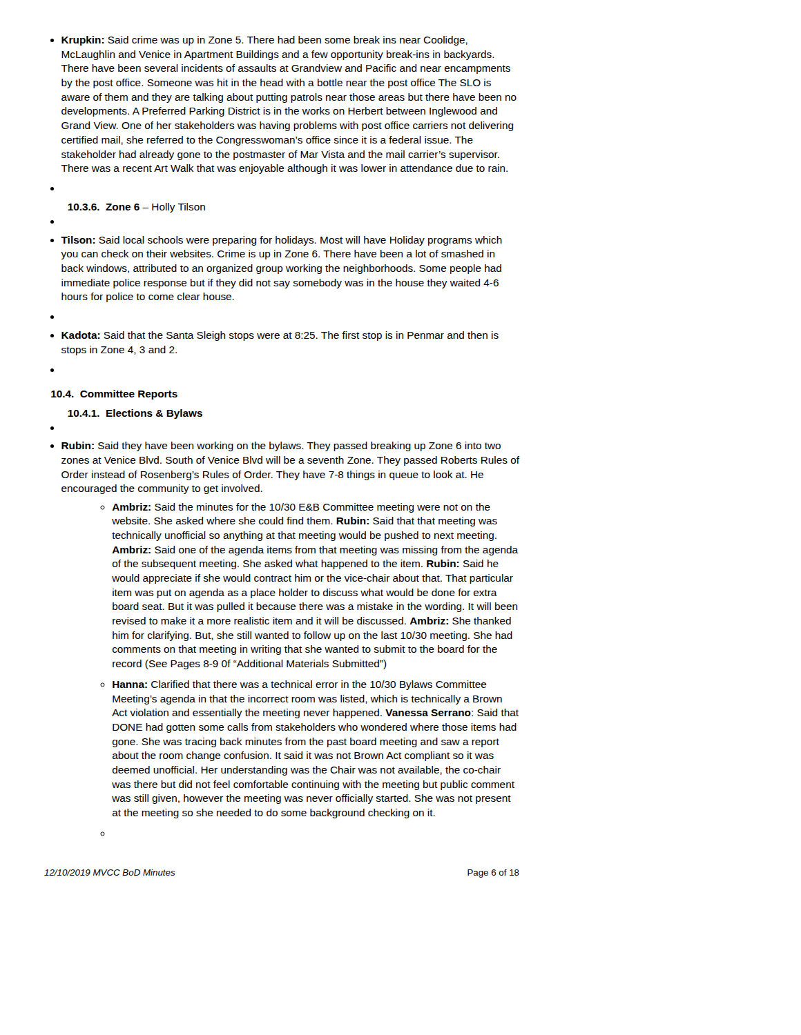Krupkin: Said crime was up in Zone 5. There had been some break ins near Coolidge, McLaughlin and Venice in Apartment Buildings and a few opportunity break-ins in backyards. There have been several incidents of assaults at Grandview and Pacific and near encampments by the post office. Someone was hit in the head with a bottle near the post office The SLO is aware of them and they are talking about putting patrols near those areas but there have been no developments. A Preferred Parking District is in the works on Herbert between Inglewood and Grand View. One of her stakeholders was having problems with post office carriers not delivering certified mail, she referred to the Congresswoman’s office since it is a federal issue. The stakeholder had already gone to the postmaster of Mar Vista and the mail carrier’s supervisor. There was a recent Art Walk that was enjoyable although it was lower in attendance due to rain.
10.3.6. Zone 6 – Holly Tilson
Tilson: Said local schools were preparing for holidays. Most will have Holiday programs which you can check on their websites. Crime is up in Zone 6. There have been a lot of smashed in back windows, attributed to an organized group working the neighborhoods. Some people had immediate police response but if they did not say somebody was in the house they waited 4-6 hours for police to come clear house.
Kadota: Said that the Santa Sleigh stops were at 8:25. The first stop is in Penmar and then is stops in Zone 4, 3 and 2.
10.4. Committee Reports
10.4.1. Elections & Bylaws
Rubin: Said they have been working on the bylaws. They passed breaking up Zone 6 into two zones at Venice Blvd. South of Venice Blvd will be a seventh Zone. They passed Roberts Rules of Order instead of Rosenberg’s Rules of Order. They have 7-8 things in queue to look at. He encouraged the community to get involved.
Ambriz: Said the minutes for the 10/30 E&B Committee meeting were not on the website. She asked where she could find them. Rubin: Said that that meeting was technically unofficial so anything at that meeting would be pushed to next meeting. Ambriz: Said one of the agenda items from that meeting was missing from the agenda of the subsequent meeting. She asked what happened to the item. Rubin: Said he would appreciate if she would contract him or the vice-chair about that. That particular item was put on agenda as a place holder to discuss what would be done for extra board seat. But it was pulled it because there was a mistake in the wording. It will been revised to make it a more realistic item and it will be discussed. Ambriz: She thanked him for clarifying. But, she still wanted to follow up on the last 10/30 meeting. She had comments on that meeting in writing that she wanted to submit to the board for the record (See Pages 8-9 0f “Additional Materials Submitted”)
Hanna: Clarified that there was a technical error in the 10/30 Bylaws Committee Meeting’s agenda in that the incorrect room was listed, which is technically a Brown Act violation and essentially the meeting never happened. Vanessa Serrano: Said that DONE had gotten some calls from stakeholders who wondered where those items had gone. She was tracing back minutes from the past board meeting and saw a report about the room change confusion. It said it was not Brown Act compliant so it was deemed unofficial. Her understanding was the Chair was not available, the co-chair was there but did not feel comfortable continuing with the meeting but public comment was still given, however the meeting was never officially started. She was not present at the meeting so she needed to do some background checking on it.
12/10/2019 MVCC BoD Minutes Page 6 of 18